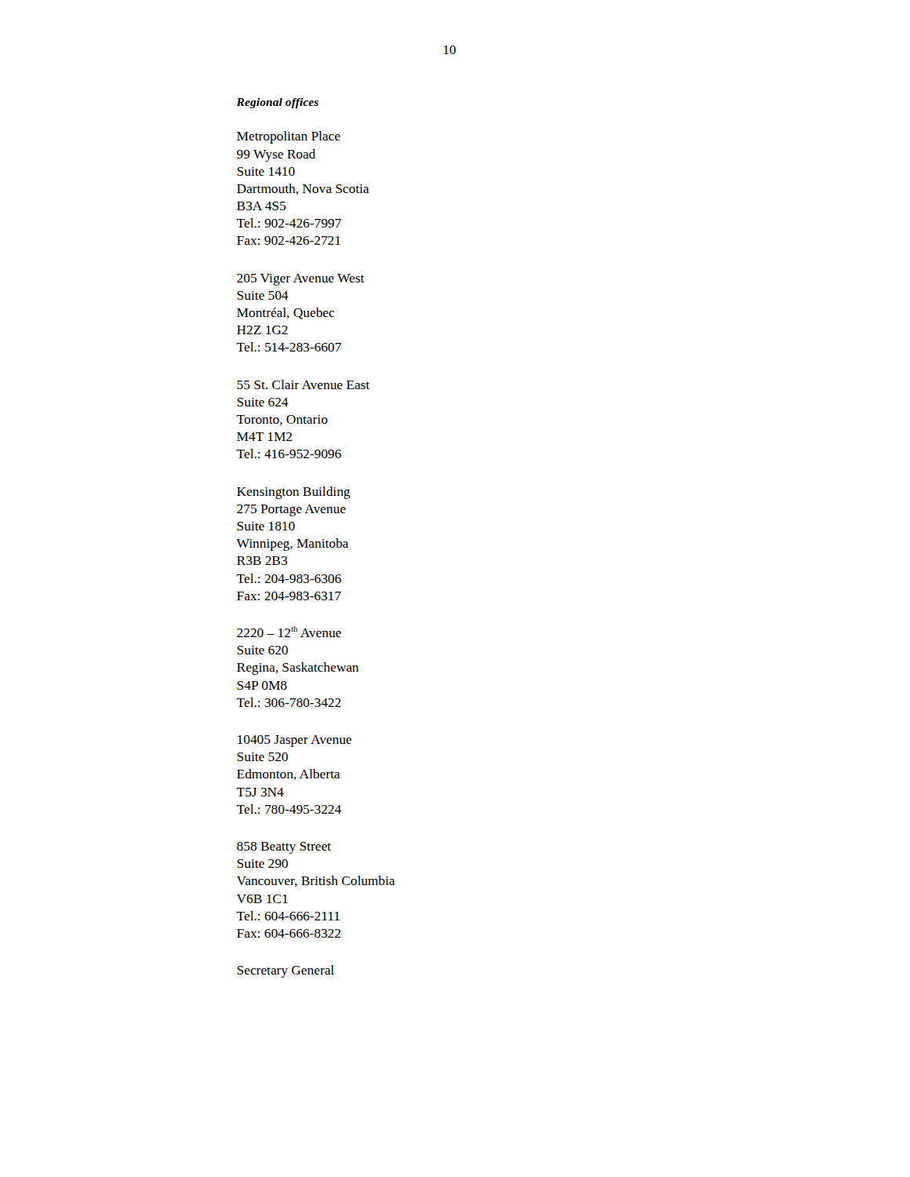10
Regional offices
Metropolitan Place
99 Wyse Road
Suite 1410
Dartmouth, Nova Scotia
B3A 4S5
Tel.: 902-426-7997
Fax: 902-426-2721 205 Viger Avenue West
Suite 504
Montréal, Quebec
H2Z 1G2
Tel.: 514-283-6607 55 St. Clair Avenue East
Suite 624
Toronto, Ontario
M4T 1M2
Tel.: 416-952-9096 Kensington Building
275 Portage Avenue
Suite 1810
Winnipeg, Manitoba
R3B 2B3
Tel.: 204-983-6306
Fax: 204-983-6317 2220 – 12th Avenue
Suite 620
Regina, Saskatchewan
S4P 0M8
Tel.: 306-780-3422 10405 Jasper Avenue
Suite 520
Edmonton, Alberta
T5J 3N4
Tel.: 780-495-3224 858 Beatty Street
Suite 290
Vancouver, British Columbia
V6B 1C1
Tel.: 604-666-2111
Fax: 604-666-8322
Secretary General